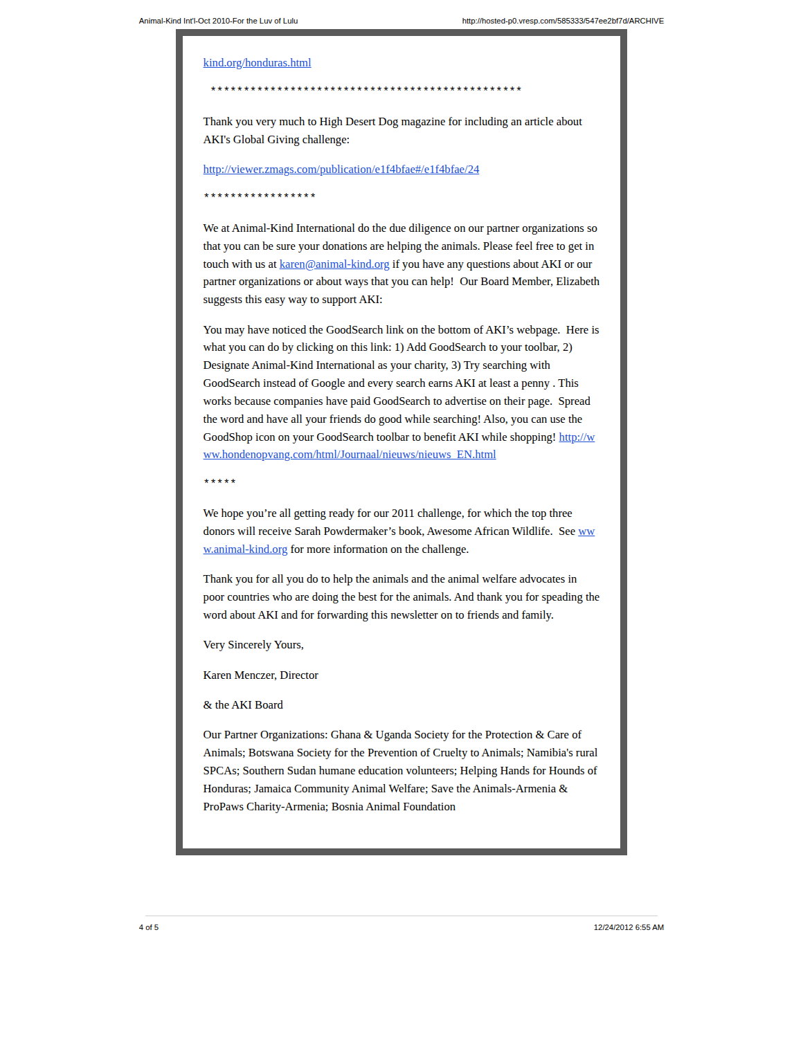Animal-Kind Int'l-Oct 2010-For the Luv of Lulu
http://hosted-p0.vresp.com/585333/547ee2bf7d/ARCHIVE
kind.org/honduras.html
***********************************************
Thank you very much to High Desert Dog magazine for including an article about AKI's Global Giving challenge:
http://viewer.zmags.com/publication/e1f4bfae#/e1f4bfae/24
*****************
We at Animal-Kind International do the due diligence on our partner organizations so that you can be sure your donations are helping the animals. Please feel free to get in touch with us at karen@animal-kind.org if you have any questions about AKI or our partner organizations or about ways that you can help! Our Board Member, Elizabeth suggests this easy way to support AKI:
You may have noticed the GoodSearch link on the bottom of AKI’s webpage. Here is what you can do by clicking on this link: 1) Add GoodSearch to your toolbar, 2) Designate Animal-Kind International as your charity, 3) Try searching with GoodSearch instead of Google and every search earns AKI at least a penny . This works because companies have paid GoodSearch to advertise on their page. Spread the word and have all your friends do good while searching! Also, you can use the GoodShop icon on your GoodSearch toolbar to benefit AKI while shopping! http://www.hondenopvang.com/html/Journaal/nieuws/nieuws_EN.html
*****
We hope you’re all getting ready for our 2011 challenge, for which the top three donors will receive Sarah Powdermaker’s book, Awesome African Wildlife. See www.animal-kind.org for more information on the challenge.
Thank you for all you do to help the animals and the animal welfare advocates in poor countries who are doing the best for the animals. And thank you for speading the word about AKI and for forwarding this newsletter on to friends and family.
Very Sincerely Yours,
Karen Menczer, Director
& the AKI Board
Our Partner Organizations: Ghana & Uganda Society for the Protection & Care of Animals; Botswana Society for the Prevention of Cruelty to Animals; Namibia's rural SPCAs; Southern Sudan humane education volunteers; Helping Hands for Hounds of Honduras; Jamaica Community Animal Welfare; Save the Animals-Armenia & ProPaws Charity-Armenia; Bosnia Animal Foundation
4 of 5
12/24/2012 6:55 AM